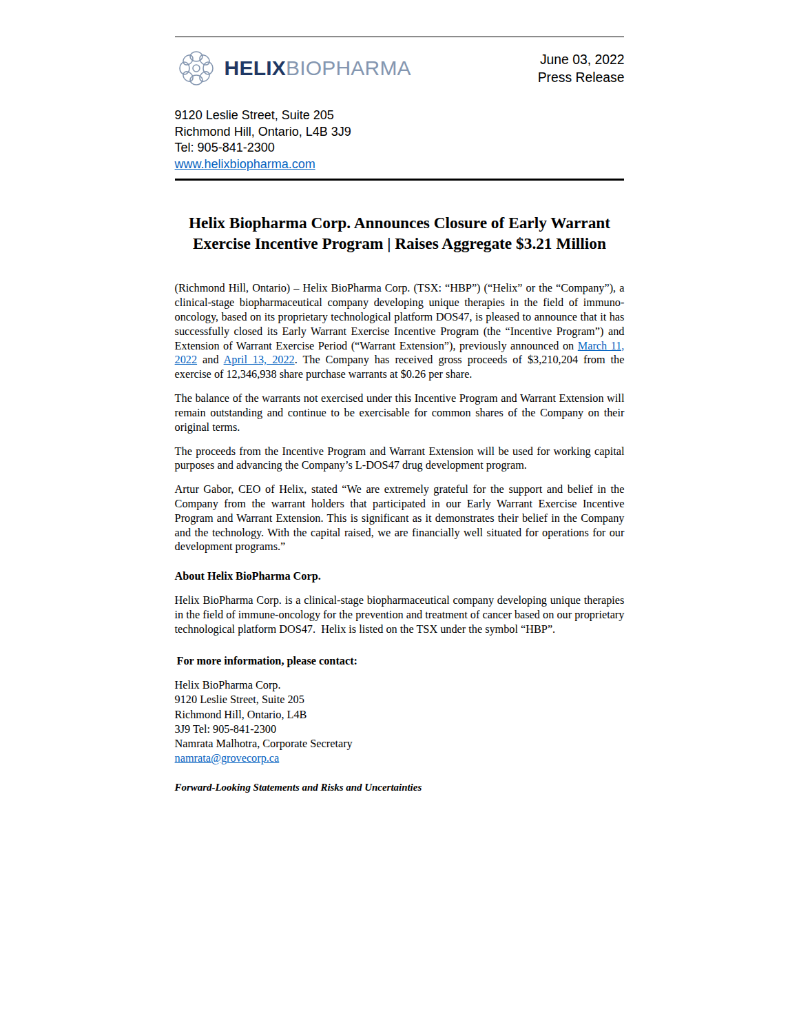HELIX BIOPHARMA
June 03, 2022
Press Release
9120 Leslie Street, Suite 205
Richmond Hill, Ontario, L4B 3J9
Tel: 905-841-2300
www.helixbiopharma.com
Helix Biopharma Corp. Announces Closure of Early Warrant Exercise Incentive Program | Raises Aggregate $3.21 Million
(Richmond Hill, Ontario) – Helix BioPharma Corp. (TSX: “HBP”) (“Helix” or the “Company”), a clinical-stage biopharmaceutical company developing unique therapies in the field of immuno-oncology, based on its proprietary technological platform DOS47, is pleased to announce that it has successfully closed its Early Warrant Exercise Incentive Program (the “Incentive Program”) and Extension of Warrant Exercise Period (“Warrant Extension”), previously announced on March 11, 2022 and April 13, 2022. The Company has received gross proceeds of $3,210,204 from the exercise of 12,346,938 share purchase warrants at $0.26 per share.
The balance of the warrants not exercised under this Incentive Program and Warrant Extension will remain outstanding and continue to be exercisable for common shares of the Company on their original terms.
The proceeds from the Incentive Program and Warrant Extension will be used for working capital purposes and advancing the Company’s L-DOS47 drug development program.
Artur Gabor, CEO of Helix, stated “We are extremely grateful for the support and belief in the Company from the warrant holders that participated in our Early Warrant Exercise Incentive Program and Warrant Extension. This is significant as it demonstrates their belief in the Company and the technology. With the capital raised, we are financially well situated for operations for our development programs.”
About Helix BioPharma Corp.
Helix BioPharma Corp. is a clinical-stage biopharmaceutical company developing unique therapies in the field of immune-oncology for the prevention and treatment of cancer based on our proprietary technological platform DOS47. Helix is listed on the TSX under the symbol “HBP”.
For more information, please contact:
Helix BioPharma Corp.
9120 Leslie Street, Suite 205
Richmond Hill, Ontario, L4B
3J9 Tel: 905-841-2300
Namrata Malhotra, Corporate Secretary
namrata@grovecorp.ca
Forward-Looking Statements and Risks and Uncertainties